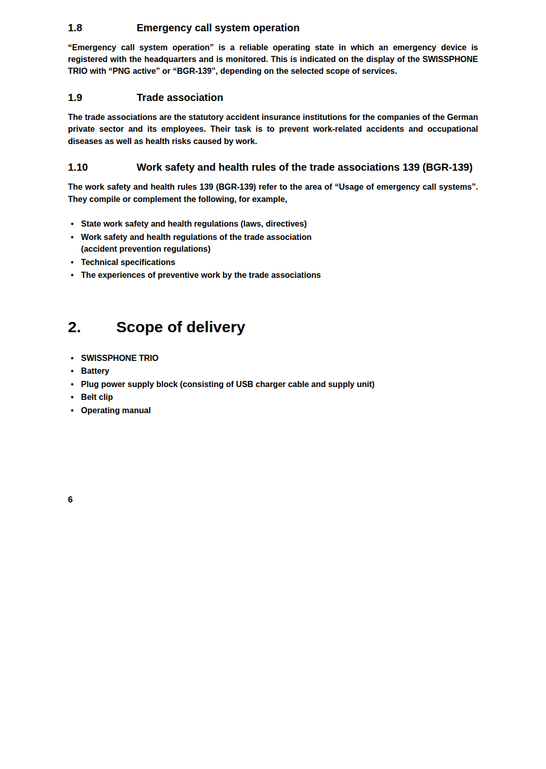1.8 Emergency call system operation
“Emergency call system operation” is a reliable operating state in which an emergency device is registered with the headquarters and is monitored. This is indicated on the display of the SWISSPHONE TRIO with “PNG active” or “BGR-139”, depending on the selected scope of services.
1.9 Trade association
The trade associations are the statutory accident insurance institutions for the companies of the German private sector and its employees. Their task is to prevent work-related accidents and occupational diseases as well as health risks caused by work.
1.10 Work safety and health rules of the trade associations 139 (BGR-139)
The work safety and health rules 139 (BGR-139) refer to the area of “Usage of emergency call systems”. They compile or complement the following, for example,
State work safety and health regulations (laws, directives)
Work safety and health regulations of the trade association(accident prevention regulations)
Technical specifications
The experiences of preventive work by the trade associations
2. Scope of delivery
SWISSPHONE TRIO
Battery
Plug power supply block (consisting of USB charger cable and supply unit)
Belt clip
Operating manual
6